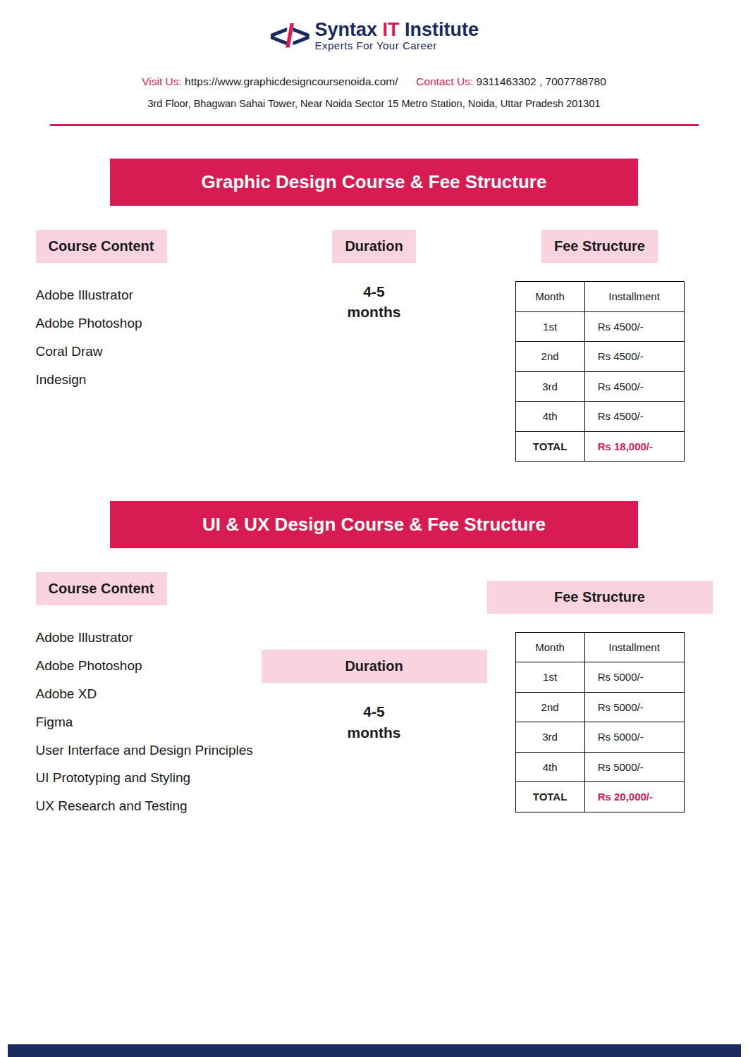</> Syntax IT Institute
Experts For Your Career
Visit Us: https://www.graphicdesigncoursenoida.com/ Contact Us: 9311463302 , 7007788780
3rd Floor, Bhagwan Sahai Tower, Near Noida Sector 15 Metro Station, Noida, Uttar Pradesh 201301
Graphic Design Course & Fee Structure
Course Content
Adobe Illustrator
Adobe Photoshop
Coral Draw
Indesign
Duration
4-5
months
Fee Structure
| Month | Installment |
| --- | --- |
| 1st | Rs 4500/- |
| 2nd | Rs 4500/- |
| 3rd | Rs 4500/- |
| 4th | Rs 4500/- |
| TOTAL | Rs 18,000/- |
UI & UX Design Course & Fee Structure
Course Content
Adobe Illustrator
Adobe Photoshop
Adobe XD
Figma
User Interface and Design Principles
UI Prototyping and Styling
UX Research and Testing
Duration
4-5
months
Fee Structure
| Month | Installment |
| --- | --- |
| 1st | Rs 5000/- |
| 2nd | Rs 5000/- |
| 3rd | Rs 5000/- |
| 4th | Rs 5000/- |
| TOTAL | Rs 20,000/- |